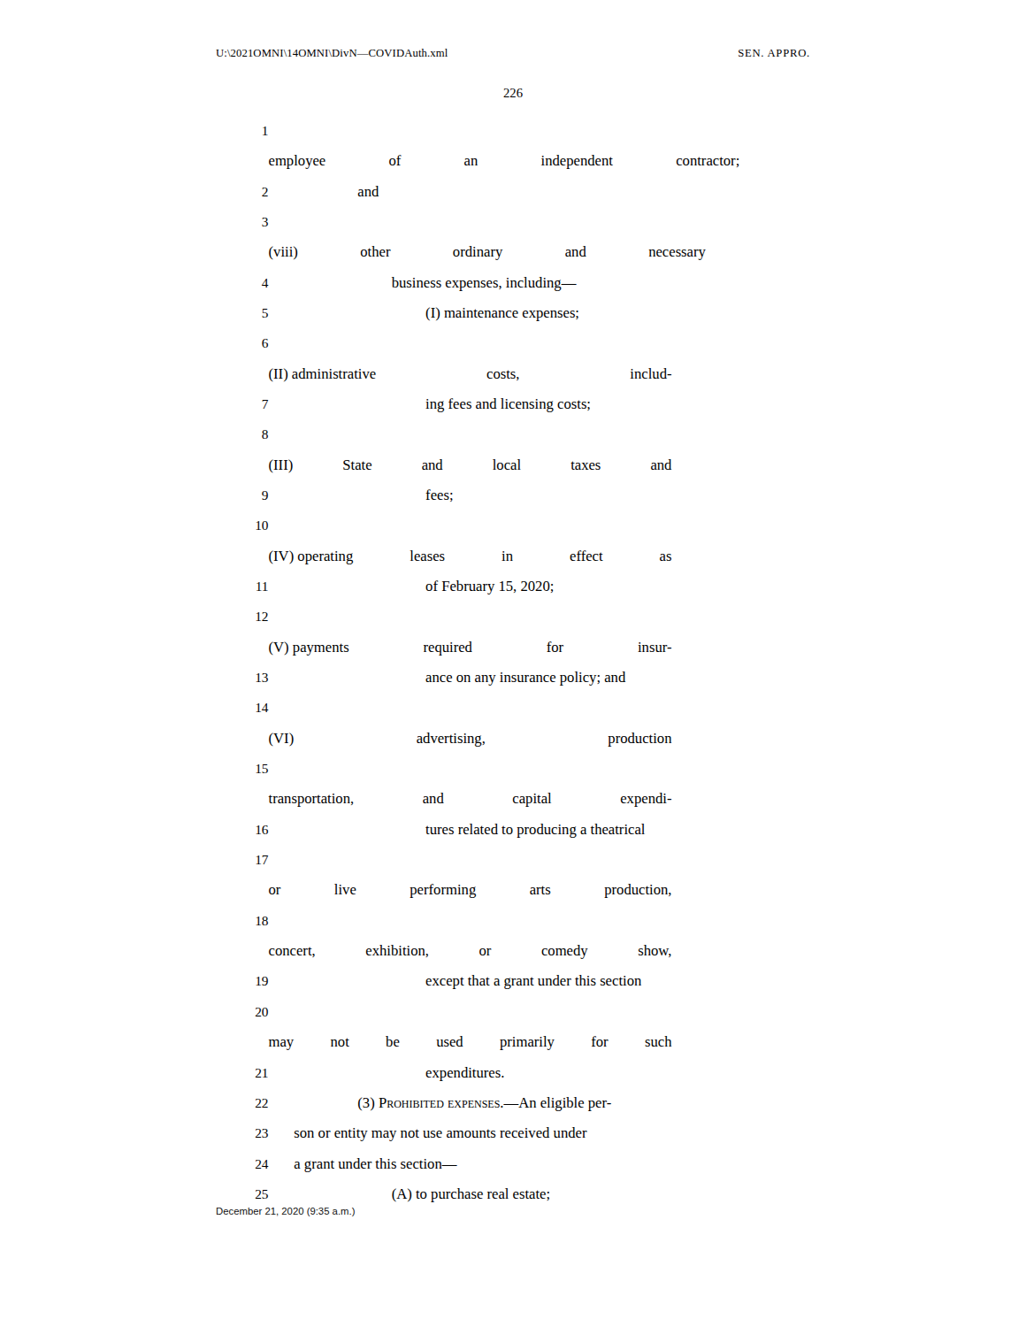U:\2021OMNI\14OMNI\DivN—COVIDAuth.xml
SEN. APPRO.
226
| 1 | employee of an independent contractor; |
| 2 | and |
| 3 | (viii) other ordinary and necessary |
| 4 | business expenses, including— |
| 5 | (I) maintenance expenses; |
| 6 | (II) administrative costs, includ- |
| 7 | ing fees and licensing costs; |
| 8 | (III) State and local taxes and |
| 9 | fees; |
| 10 | (IV) operating leases in effect as |
| 11 | of February 15, 2020; |
| 12 | (V) payments required for insur- |
| 13 | ance on any insurance policy; and |
| 14 | (VI) advertising, production |
| 15 | transportation, and capital expendi- |
| 16 | tures related to producing a theatrical |
| 17 | or live performing arts production, |
| 18 | concert, exhibition, or comedy show, |
| 19 | except that a grant under this section |
| 20 | may not be used primarily for such |
| 21 | expenditures. |
| 22 | (3) Prohibited expenses. —An eligible per- |
| 23 | son or entity may not use amounts received under |
| 24 | a grant under this section— |
| 25 | (A) to purchase real estate; |
December 21, 2020 (9:35 a.m.)